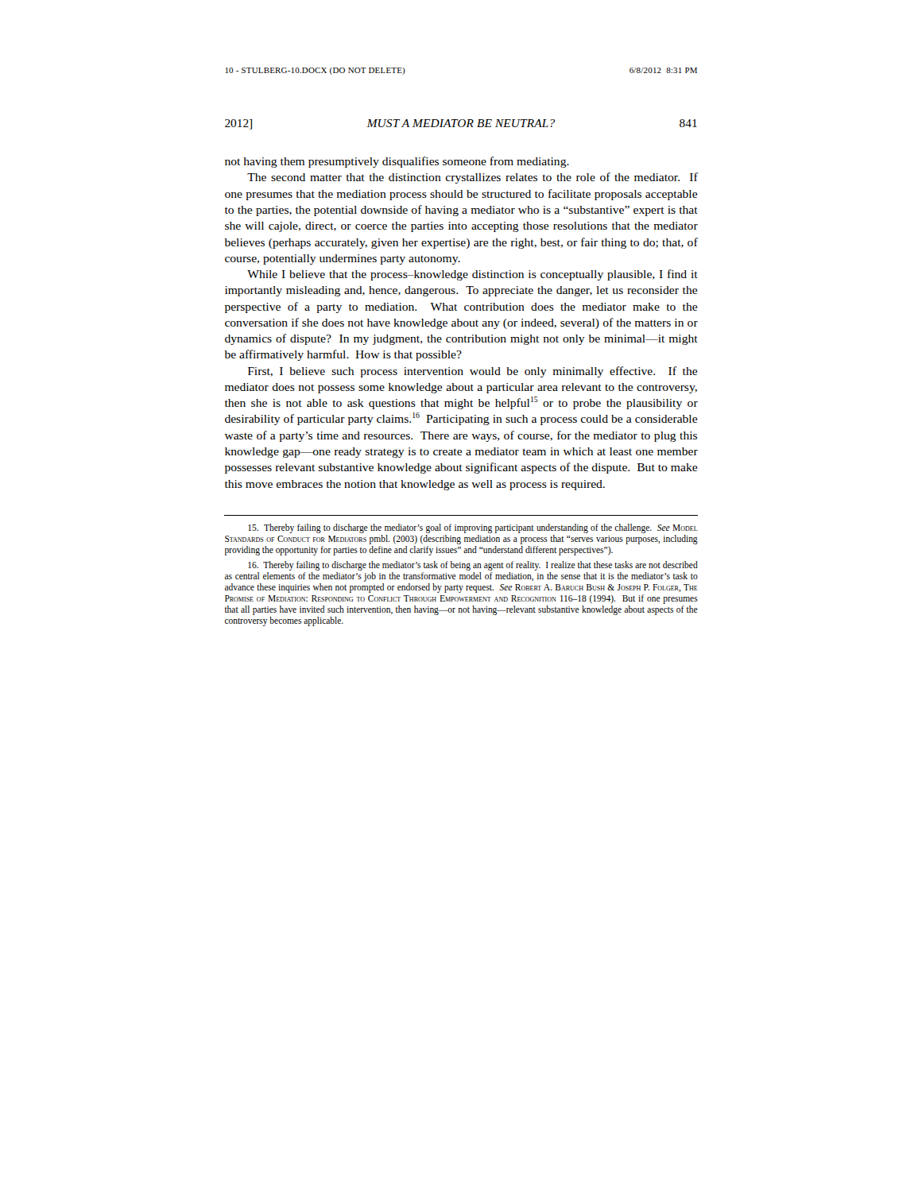10 - Stulberg-10.docx (Do Not Delete)
6/8/2012 8:31 PM
2012]
MUST A MEDIATOR BE NEUTRAL?
841
not having them presumptively disqualifies someone from mediating.
The second matter that the distinction crystallizes relates to the role of the mediator. If one presumes that the mediation process should be structured to facilitate proposals acceptable to the parties, the potential downside of having a mediator who is a “substantive” expert is that she will cajole, direct, or coerce the parties into accepting those resolutions that the mediator believes (perhaps accurately, given her expertise) are the right, best, or fair thing to do; that, of course, potentially undermines party autonomy.
While I believe that the process–knowledge distinction is conceptually plausible, I find it importantly misleading and, hence, dangerous. To appreciate the danger, let us reconsider the perspective of a party to mediation. What contribution does the mediator make to the conversation if she does not have knowledge about any (or indeed, several) of the matters in or dynamics of dispute? In my judgment, the contribution might not only be minimal—it might be affirmatively harmful. How is that possible?
First, I believe such process intervention would be only minimally effective. If the mediator does not possess some knowledge about a particular area relevant to the controversy, then she is not able to ask questions that might be helpful15 or to probe the plausibility or desirability of particular party claims.16 Participating in such a process could be a considerable waste of a party’s time and resources. There are ways, of course, for the mediator to plug this knowledge gap—one ready strategy is to create a mediator team in which at least one member possesses relevant substantive knowledge about significant aspects of the dispute. But to make this move embraces the notion that knowledge as well as process is required.
15. Thereby failing to discharge the mediator’s goal of improving participant understanding of the challenge. See Model Standards of Conduct for Mediators pmbl. (2003) (describing mediation as a process that “serves various purposes, including providing the opportunity for parties to define and clarify issues” and “understand different perspectives”).
16. Thereby failing to discharge the mediator’s task of being an agent of reality. I realize that these tasks are not described as central elements of the mediator’s job in the transformative model of mediation, in the sense that it is the mediator’s task to advance these inquiries when not prompted or endorsed by party request. See Robert A. Baruch Bush & Joseph P. Folger, The Promise of Mediation: Responding to Conflict Through Empowerment and Recognition 116–18 (1994). But if one presumes that all parties have invited such intervention, then having—or not having—relevant substantive knowledge about aspects of the controversy becomes applicable.